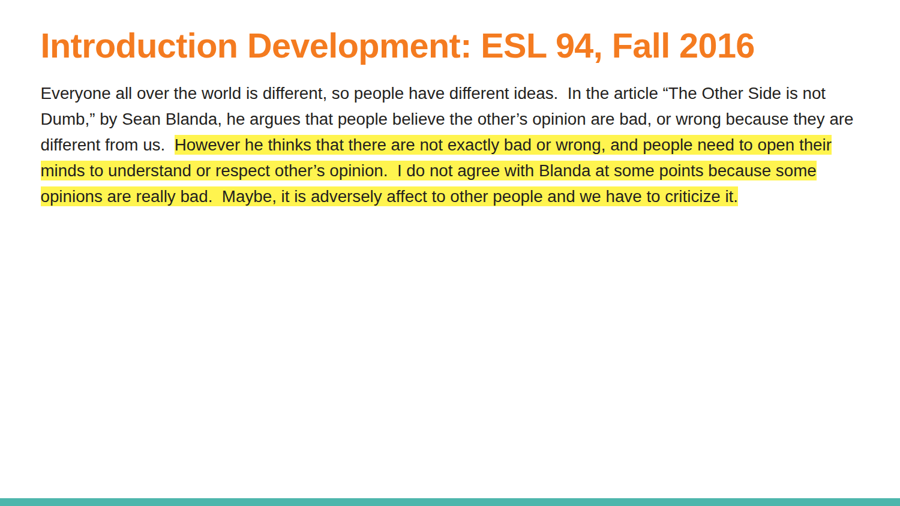Introduction Development: ESL 94, Fall 2016
Everyone all over the world is different, so people have different ideas. In the article “The Other Side is not Dumb,” by Sean Blanda, he argues that people believe the other’s opinion are bad, or wrong because they are different from us. However he thinks that there are not exactly bad or wrong, and people need to open their minds to understand or respect other’s opinion. I do not agree with Blanda at some points because some opinions are really bad. Maybe, it is adversely affect to other people and we have to criticize it.